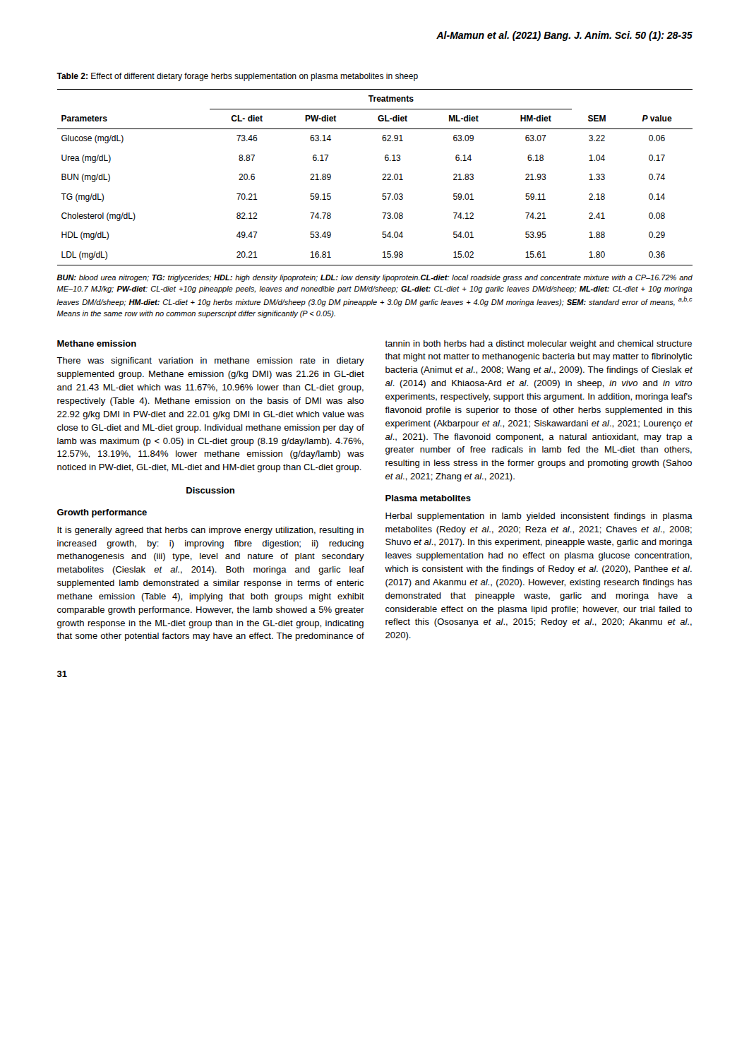Al-Mamun et al. (2021) Bang. J. Anim. Sci. 50 (1): 28-35
Table 2: Effect of different dietary forage herbs supplementation on plasma metabolites in sheep
| Parameters | Treatments | SEM | P value |
| --- | --- | --- | --- |
| CL- diet | PW-diet | GL-diet | ML-diet | HM-diet |
| Glucose (mg/dL) | 73.46 | 63.14 | 62.91 | 63.09 | 63.07 | 3.22 | 0.06 |
| Urea (mg/dL) | 8.87 | 6.17 | 6.13 | 6.14 | 6.18 | 1.04 | 0.17 |
| BUN (mg/dL) | 20.6 | 21.89 | 22.01 | 21.83 | 21.93 | 1.33 | 0.74 |
| TG (mg/dL) | 70.21 | 59.15 | 57.03 | 59.01 | 59.11 | 2.18 | 0.14 |
| Cholesterol (mg/dL) | 82.12 | 74.78 | 73.08 | 74.12 | 74.21 | 2.41 | 0.08 |
| HDL (mg/dL) | 49.47 | 53.49 | 54.04 | 54.01 | 53.95 | 1.88 | 0.29 |
| LDL (mg/dL) | 20.21 | 16.81 | 15.98 | 15.02 | 15.61 | 1.80 | 0.36 |
BUN: blood urea nitrogen; TG: triglycerides; HDL: high density lipoprotein; LDL: low density lipoprotein.CL-diet: local roadside grass and concentrate mixture with a CP–16.72% and ME–10.7 MJ/kg; PW-diet: CL-diet +10g pineapple peels, leaves and nonedible part DM/d/sheep; GL-diet: CL-diet + 10g garlic leaves DM/d/sheep; ML-diet: CL-diet + 10g moringa leaves DM/d/sheep; HM-diet: CL-diet + 10g herbs mixture DM/d/sheep (3.0g DM pineapple + 3.0g DM garlic leaves + 4.0g DM moringa leaves); SEM: standard error of means, a,b,c Means in the same row with no common superscript differ significantly (P < 0.05).
Methane emission
There was significant variation in methane emission rate in dietary supplemented group. Methane emission (g/kg DMI) was 21.26 in GL-diet and 21.43 ML-diet which was 11.67%, 10.96% lower than CL-diet group, respectively (Table 4). Methane emission on the basis of DMI was also 22.92 g/kg DMI in PW-diet and 22.01 g/kg DMI in GL-diet which value was close to GL-diet and ML-diet group. Individual methane emission per day of lamb was maximum (p < 0.05) in CL-diet group (8.19 g/day/lamb). 4.76%, 12.57%, 13.19%, 11.84% lower methane emission (g/day/lamb) was noticed in PW-diet, GL-diet, ML-diet and HM-diet group than CL-diet group.
Discussion
Growth performance
It is generally agreed that herbs can improve energy utilization, resulting in increased growth, by: i) improving fibre digestion; ii) reducing methanogenesis and (iii) type, level and nature of plant secondary metabolites (Cieslak et al., 2014). Both moringa and garlic leaf supplemented lamb demonstrated a similar response in terms of enteric methane emission (Table 4), implying that both groups might exhibit comparable growth performance. However, the lamb showed a 5% greater growth response in the ML-diet group than in the GL-diet group, indicating that some other potential factors may have an effect. The predominance of tannin in both herbs had a distinct molecular weight and chemical structure that might not matter to methanogenic bacteria but may matter to fibrinolytic bacteria (Animut et al., 2008; Wang et al., 2009). The findings of Cieslak et al. (2014) and Khiaosa-Ard et al. (2009) in sheep, in vivo and in vitro experiments, respectively, support this argument. In addition, moringa leaf's flavonoid profile is superior to those of other herbs supplemented in this experiment (Akbarpour et al., 2021; Siskawardani et al., 2021; Lourenço et al., 2021). The flavonoid component, a natural antioxidant, may trap a greater number of free radicals in lamb fed the ML-diet than others, resulting in less stress in the former groups and promoting growth (Sahoo et al., 2021; Zhang et al., 2021).
Plasma metabolites
Herbal supplementation in lamb yielded inconsistent findings in plasma metabolites (Redoy et al., 2020; Reza et al., 2021; Chaves et al., 2008; Shuvo et al., 2017). In this experiment, pineapple waste, garlic and moringa leaves supplementation had no effect on plasma glucose concentration, which is consistent with the findings of Redoy et al. (2020), Panthee et al. (2017) and Akanmu et al., (2020). However, existing research findings has demonstrated that pineapple waste, garlic and moringa have a considerable effect on the plasma lipid profile; however, our trial failed to reflect this (Ososanya et al., 2015; Redoy et al., 2020; Akanmu et al., 2020).
31